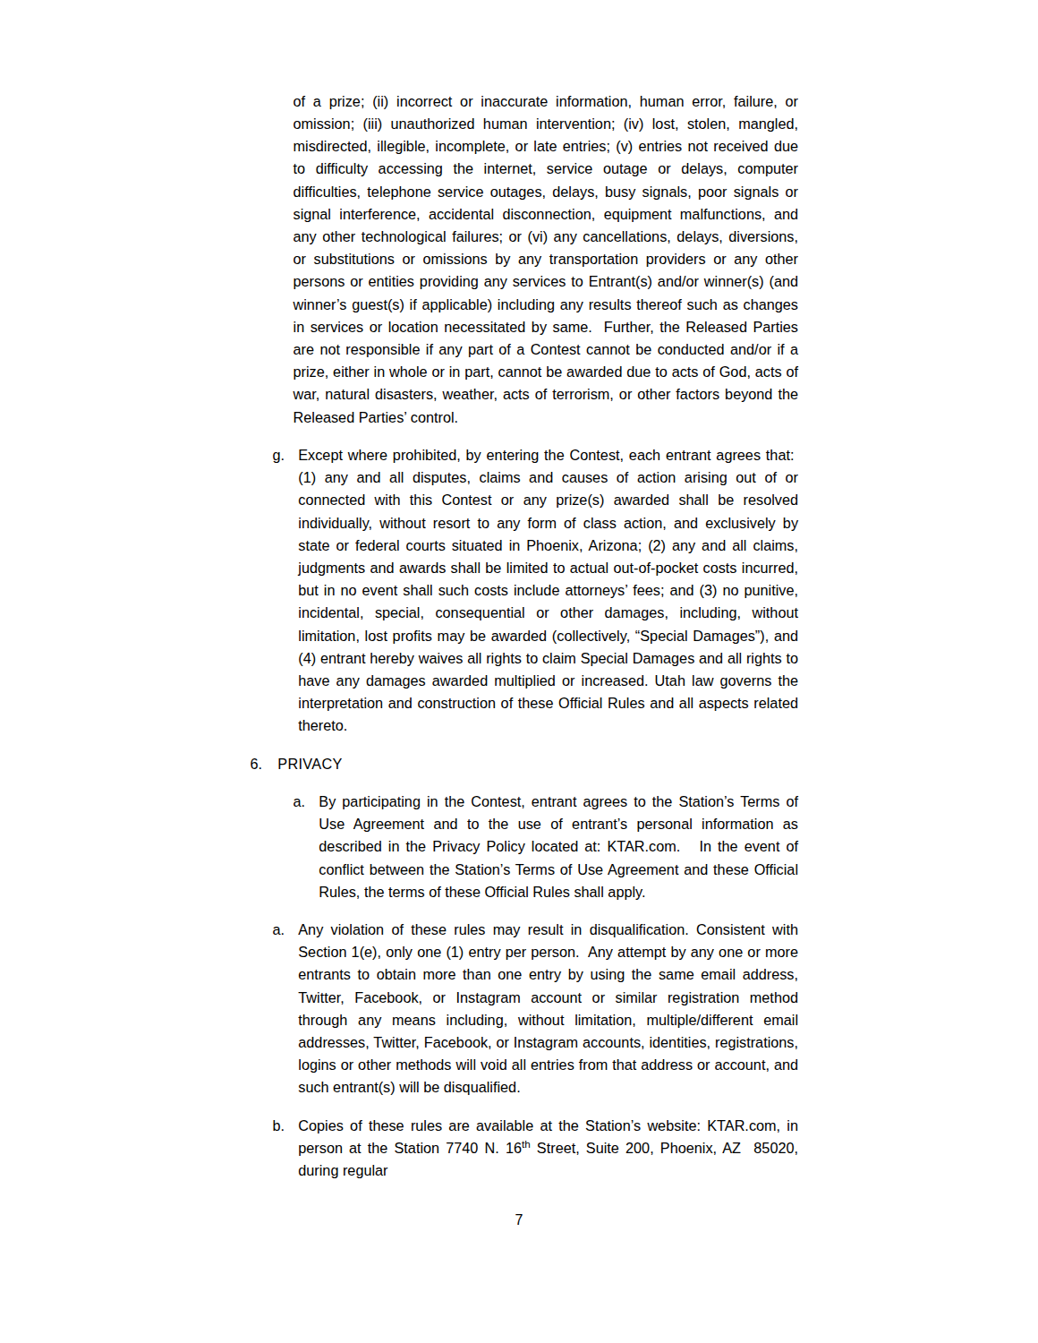of a prize; (ii) incorrect or inaccurate information, human error, failure, or omission; (iii) unauthorized human intervention; (iv) lost, stolen, mangled, misdirected, illegible, incomplete, or late entries; (v) entries not received due to difficulty accessing the internet, service outage or delays, computer difficulties, telephone service outages, delays, busy signals, poor signals or signal interference, accidental disconnection, equipment malfunctions, and any other technological failures; or (vi) any cancellations, delays, diversions, or substitutions or omissions by any transportation providers or any other persons or entities providing any services to Entrant(s) and/or winner(s) (and winner’s guest(s) if applicable) including any results thereof such as changes in services or location necessitated by same. Further, the Released Parties are not responsible if any part of a Contest cannot be conducted and/or if a prize, either in whole or in part, cannot be awarded due to acts of God, acts of war, natural disasters, weather, acts of terrorism, or other factors beyond the Released Parties’ control.
g.
Except where prohibited, by entering the Contest, each entrant agrees that: (1) any and all disputes, claims and causes of action arising out of or connected with this Contest or any prize(s) awarded shall be resolved individually, without resort to any form of class action, and exclusively by state or federal courts situated in Phoenix, Arizona; (2) any and all claims, judgments and awards shall be limited to actual out-of-pocket costs incurred, but in no event shall such costs include attorneys’ fees; and (3) no punitive, incidental, special, consequential or other damages, including, without limitation, lost profits may be awarded (collectively, “Special Damages”), and (4) entrant hereby waives all rights to claim Special Damages and all rights to have any damages awarded multiplied or increased. Utah law governs the interpretation and construction of these Official Rules and all aspects related thereto.
6.
PRIVACY
a.
By participating in the Contest, entrant agrees to the Station’s Terms of Use Agreement and to the use of entrant’s personal information as described in the Privacy Policy located at: KTAR.com. In the event of conflict between the Station’s Terms of Use Agreement and these Official Rules, the terms of these Official Rules shall apply.
a.
Any violation of these rules may result in disqualification. Consistent with Section 1(e), only one (1) entry per person. Any attempt by any one or more entrants to obtain more than one entry by using the same email address, Twitter, Facebook, or Instagram account or similar registration method through any means including, without limitation, multiple/different email addresses, Twitter, Facebook, or Instagram accounts, identities, registrations, logins or other methods will void all entries from that address or account, and such entrant(s) will be disqualified.
b.
Copies of these rules are available at the Station’s website: KTAR.com, in person at the Station 7740 N. 16th Street, Suite 200, Phoenix, AZ 85020, during regular
7